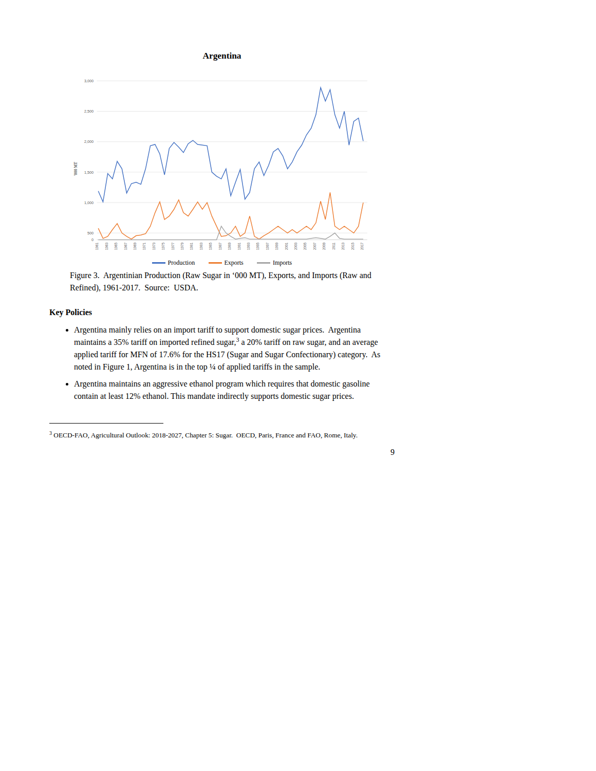Argentina
'000 MT 3,000 2,500 2,000 1,500 1,000 500 0 1961 1963 1965 1967 1969 1971 1973 1975 1977 1979 1981 1983 1985 1987 1989 1991 1993 1995 1997 1999 2001 2003 2005 2007 2009 2011 2013 2015 2017
Production Exports Imports
Figure 3. Argentinian Production (Raw Sugar in ‘000 MT), Exports, and Imports (Raw and Refined), 1961-2017. Source: USDA.
Key Policies
Argentina mainly relies on an import tariff to support domestic sugar prices. Argentina maintains a 35% tariff on imported refined sugar,3 a 20% tariff on raw sugar, and an average applied tariff for MFN of 17.6% for the HS17 (Sugar and Sugar Confectionary) category. As noted in Figure 1, Argentina is in the top ¼ of applied tariffs in the sample.
Argentina maintains an aggressive ethanol program which requires that domestic gasoline contain at least 12% ethanol. This mandate indirectly supports domestic sugar prices.
3 OECD-FAO, Agricultural Outlook: 2018-2027, Chapter 5: Sugar. OECD, Paris, France and FAO, Rome, Italy.
9